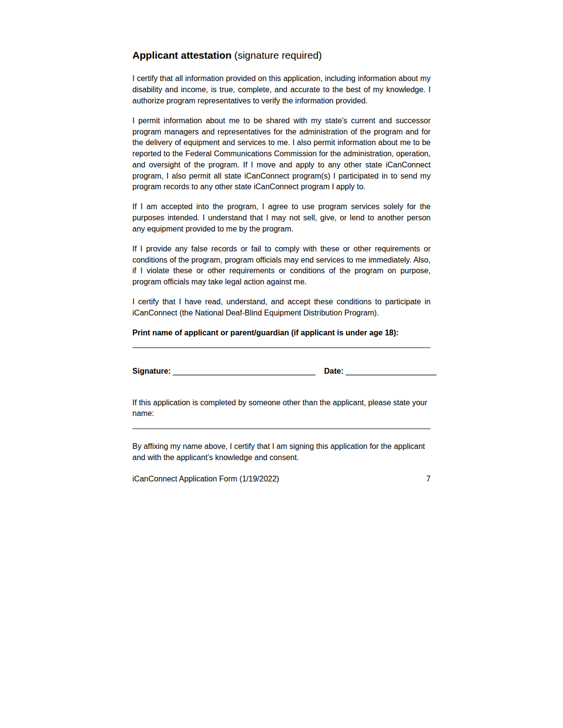Applicant attestation (signature required)
I certify that all information provided on this application, including information about my disability and income, is true, complete, and accurate to the best of my knowledge. I authorize program representatives to verify the information provided.
I permit information about me to be shared with my state's current and successor program managers and representatives for the administration of the program and for the delivery of equipment and services to me. I also permit information about me to be reported to the Federal Communications Commission for the administration, operation, and oversight of the program. If I move and apply to any other state iCanConnect program, I also permit all state iCanConnect program(s) I participated in to send my program records to any other state iCanConnect program I apply to.
If I am accepted into the program, I agree to use program services solely for the purposes intended. I understand that I may not sell, give, or lend to another person any equipment provided to me by the program.
If I provide any false records or fail to comply with these or other requirements or conditions of the program, program officials may end services to me immediately. Also, if I violate these or other requirements or conditions of the program on purpose, program officials may take legal action against me.
I certify that I have read, understand, and accept these conditions to participate in iCanConnect (the National Deaf-Blind Equipment Distribution Program).
Print name of applicant or parent/guardian (if applicant is under age 18):
Signature: _________________________________ Date: _____________________
If this application is completed by someone other than the applicant, please state your name:
By affixing my name above, I certify that I am signing this application for the applicant and with the applicant’s knowledge and consent.
iCanConnect Application Form (1/19/2022) 7